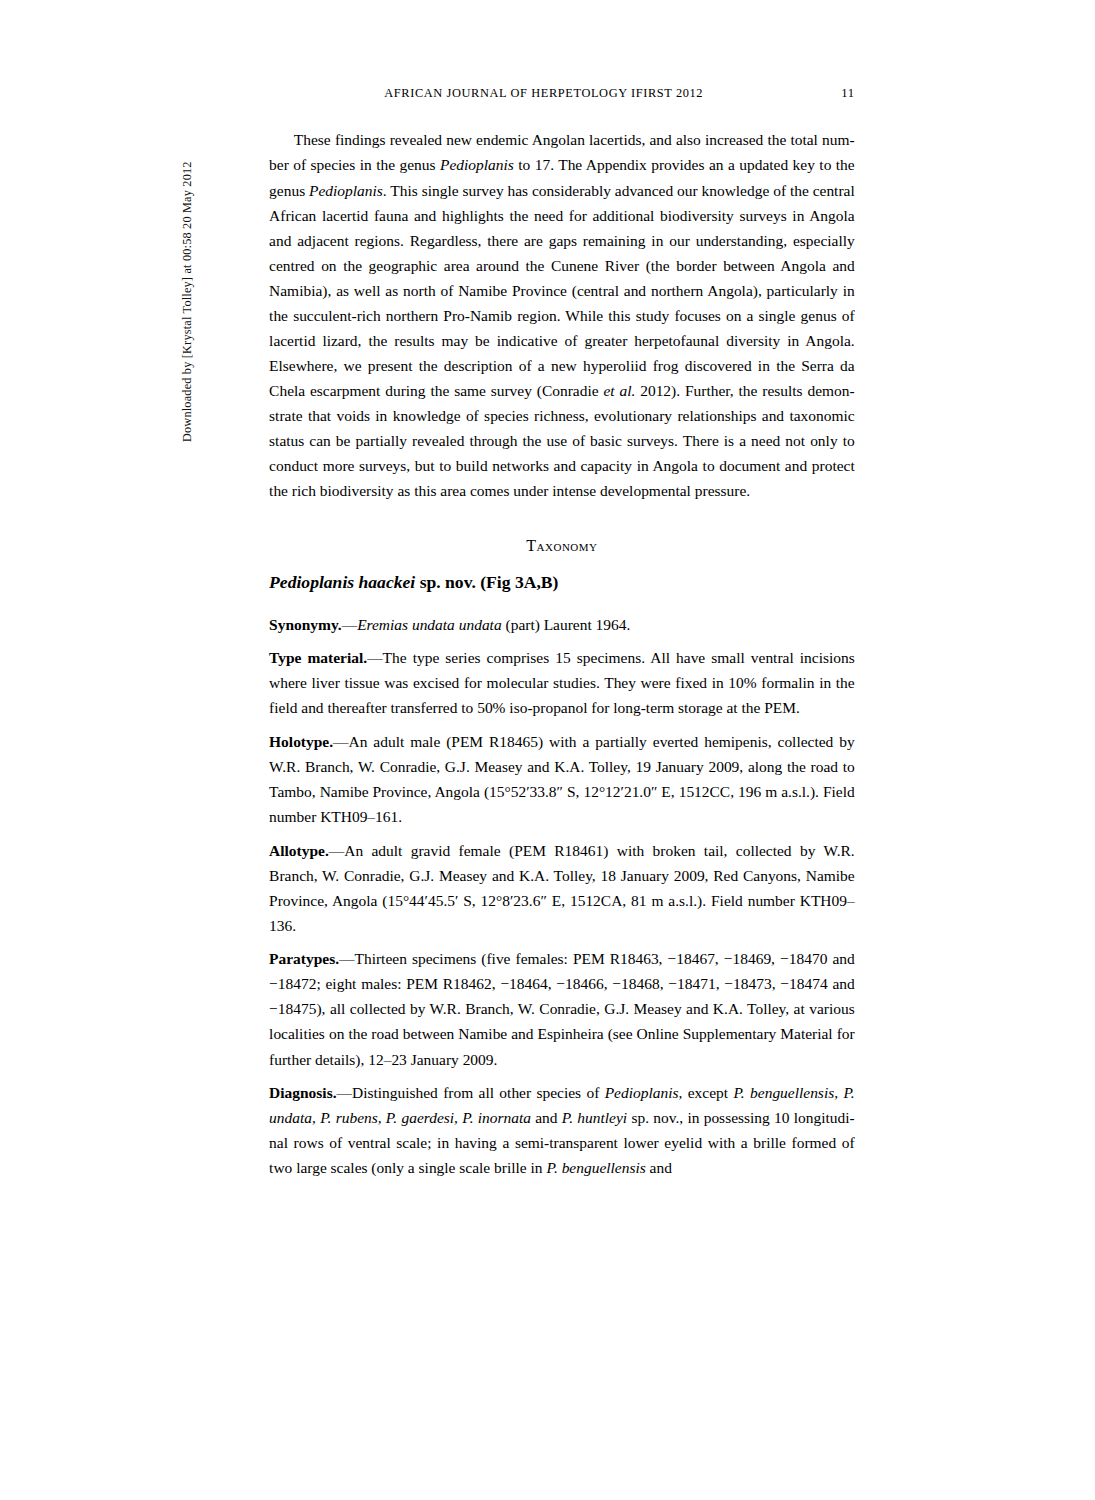Downloaded by [Krystal Tolley] at 00:58 20 May 2012
African Journal of Herpetology iFirst 2012 11
These findings revealed new endemic Angolan lacertids, and also increased the total number of species in the genus Pedioplanis to 17. The Appendix provides an a updated key to the genus Pedioplanis. This single survey has considerably advanced our knowledge of the central African lacertid fauna and highlights the need for additional biodiversity surveys in Angola and adjacent regions. Regardless, there are gaps remaining in our understanding, especially centred on the geographic area around the Cunene River (the border between Angola and Namibia), as well as north of Namibe Province (central and northern Angola), particularly in the succulent-rich northern Pro-Namib region. While this study focuses on a single genus of lacertid lizard, the results may be indicative of greater herpetofaunal diversity in Angola. Elsewhere, we present the description of a new hyperoliid frog discovered in the Serra da Chela escarpment during the same survey (Conradie et al. 2012). Further, the results demonstrate that voids in knowledge of species richness, evolutionary relationships and taxonomic status can be partially revealed through the use of basic surveys. There is a need not only to conduct more surveys, but to build networks and capacity in Angola to document and protect the rich biodiversity as this area comes under intense developmental pressure.
Taxonomy
Pedioplanis haackei sp. nov. (Fig 3A,B)
Synonymy.—Eremias undata undata (part) Laurent 1964.
Type material.—The type series comprises 15 specimens. All have small ventral incisions where liver tissue was excised for molecular studies. They were fixed in 10% formalin in the field and thereafter transferred to 50% iso-propanol for long-term storage at the PEM.
Holotype.—An adult male (PEM R18465) with a partially everted hemipenis, collected by W.R. Branch, W. Conradie, G.J. Measey and K.A. Tolley, 19 January 2009, along the road to Tambo, Namibe Province, Angola (15°52′33.8″ S, 12°12′21.0″ E, 1512CC, 196 m a.s.l.). Field number KTH09–161.
Allotype.—An adult gravid female (PEM R18461) with broken tail, collected by W.R. Branch, W. Conradie, G.J. Measey and K.A. Tolley, 18 January 2009, Red Canyons, Namibe Province, Angola (15°44′45.5′ S, 12°8′23.6″ E, 1512CA, 81 m a.s.l.). Field number KTH09–136.
Paratypes.—Thirteen specimens (five females: PEM R18463, −18467, −18469, −18470 and −18472; eight males: PEM R18462, −18464, −18466, −18468, −18471, −18473, −18474 and −18475), all collected by W.R. Branch, W. Conradie, G.J. Measey and K.A. Tolley, at various localities on the road between Namibe and Espinheira (see Online Supplementary Material for further details), 12–23 January 2009.
Diagnosis.—Distinguished from all other species of Pedioplanis, except P. benguellensis, P. undata, P. rubens, P. gaerdesi, P. inornata and P. huntleyi sp. nov., in possessing 10 longitudinal rows of ventral scale; in having a semi-transparent lower eyelid with a brille formed of two large scales (only a single scale brille in P. benguellensis and